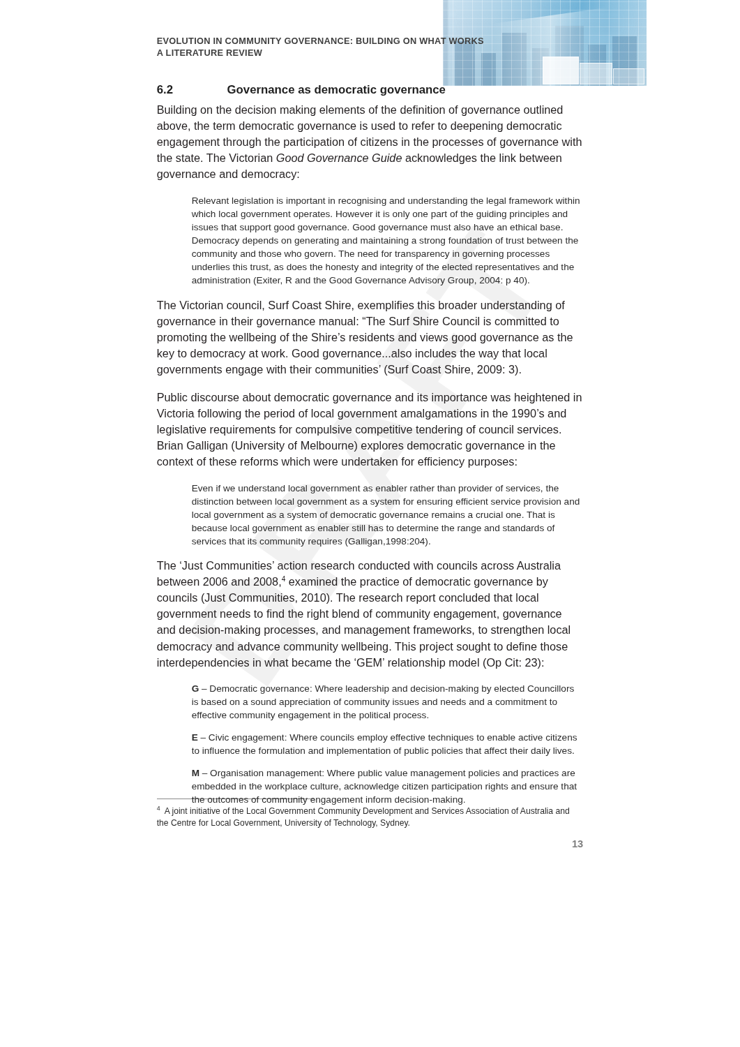EVOLUTION IN COMMUNITY GOVERNANCE: BUILDING ON WHAT WORKS
A LITERATURE REVIEW
DRAFT
6.2 Governance as democratic governance
Building on the decision making elements of the definition of governance outlined above, the term democratic governance is used to refer to deepening democratic engagement through the participation of citizens in the processes of governance with the state. The Victorian Good Governance Guide acknowledges the link between governance and democracy:
Relevant legislation is important in recognising and understanding the legal framework within which local government operates. However it is only one part of the guiding principles and issues that support good governance. Good governance must also have an ethical base. Democracy depends on generating and maintaining a strong foundation of trust between the community and those who govern. The need for transparency in governing processes underlies this trust, as does the honesty and integrity of the elected representatives and the administration (Exiter, R and the Good Governance Advisory Group, 2004: p 40).
The Victorian council, Surf Coast Shire, exemplifies this broader understanding of governance in their governance manual: “The Surf Shire Council is committed to promoting the wellbeing of the Shire’s residents and views good governance as the key to democracy at work. Good governance...also includes the way that local governments engage with their communities’ (Surf Coast Shire, 2009: 3).
Public discourse about democratic governance and its importance was heightened in Victoria following the period of local government amalgamations in the 1990’s and legislative requirements for compulsive competitive tendering of council services. Brian Galligan (University of Melbourne) explores democratic governance in the context of these reforms which were undertaken for efficiency purposes:
Even if we understand local government as enabler rather than provider of services, the distinction between local government as a system for ensuring efficient service provision and local government as a system of democratic governance remains a crucial one. That is because local government as enabler still has to determine the range and standards of services that its community requires (Galligan,1998:204).
The ‘Just Communities’ action research conducted with councils across Australia between 2006 and 2008,4 examined the practice of democratic governance by councils (Just Communities, 2010). The research report concluded that local government needs to find the right blend of community engagement, governance and decision-making processes, and management frameworks, to strengthen local democracy and advance community wellbeing. This project sought to define those interdependencies in what became the ‘GEM’ relationship model (Op Cit: 23):
G – Democratic governance: Where leadership and decision-making by elected Councillors is based on a sound appreciation of community issues and needs and a commitment to effective community engagement in the political process.
E – Civic engagement: Where councils employ effective techniques to enable active citizens to influence the formulation and implementation of public policies that affect their daily lives.
M – Organisation management: Where public value management policies and practices are embedded in the workplace culture, acknowledge citizen participation rights and ensure that the outcomes of community engagement inform decision-making.
4 A joint initiative of the Local Government Community Development and Services Association of Australia and the Centre for Local Government, University of Technology, Sydney.
13